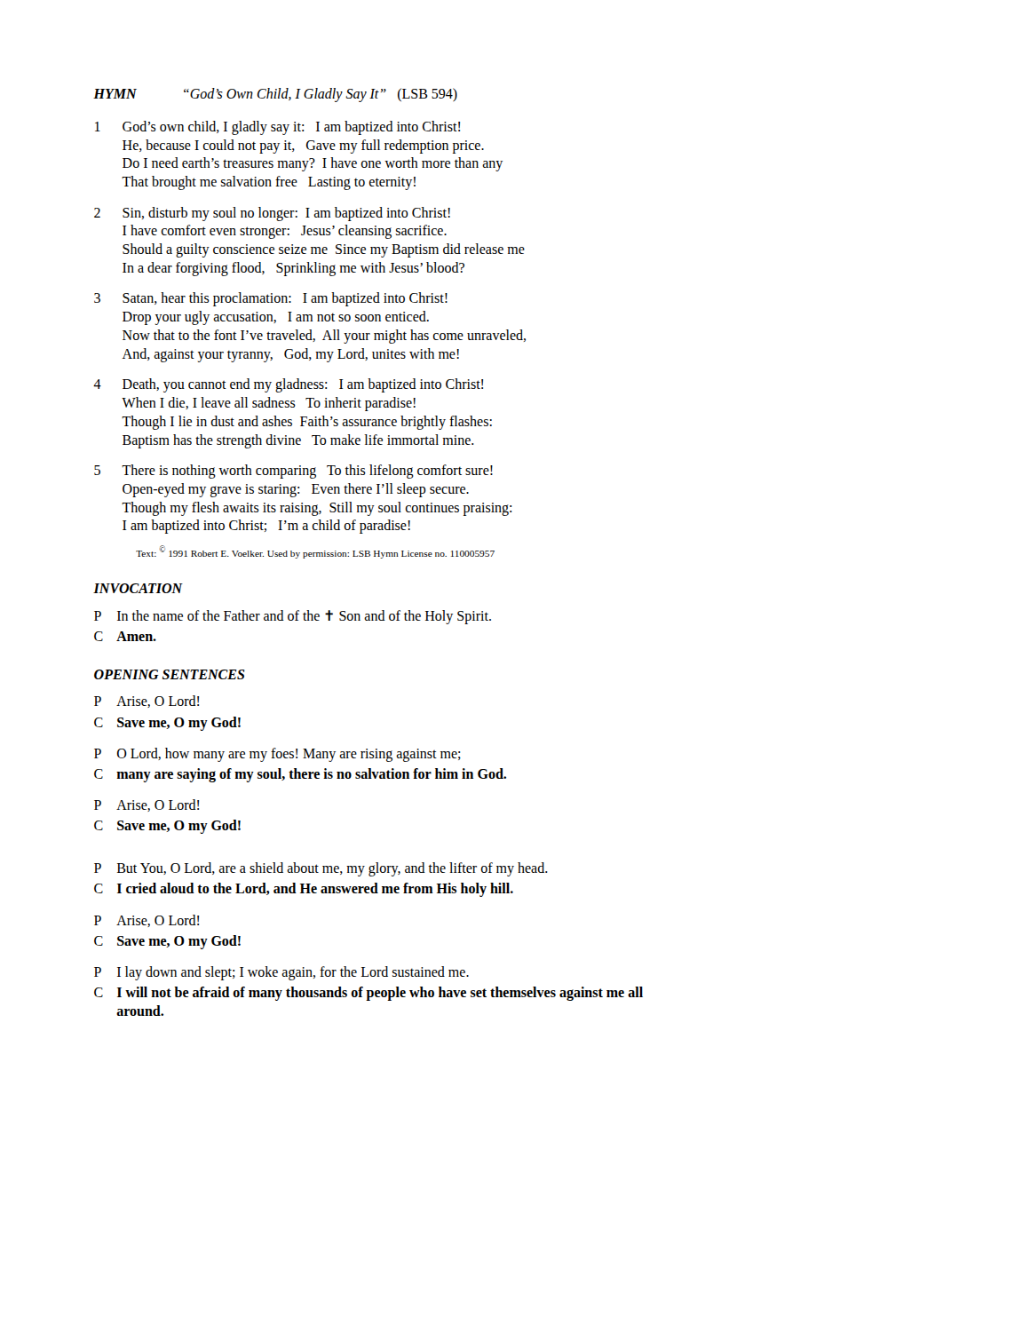HYMN “God’s Own Child, I Gladly Say It” (LSB 594)
1
God’s own child, I gladly say it: I am baptized into Christ!
He, because I could not pay it, Gave my full redemption price.
Do I need earth’s treasures many? I have one worth more than any
That brought me salvation free Lasting to eternity!
2
Sin, disturb my soul no longer: I am baptized into Christ!
I have comfort even stronger: Jesus’ cleansing sacrifice.
Should a guilty conscience seize me Since my Baptism did release me
In a dear forgiving flood, Sprinkling me with Jesus’ blood?
3
Satan, hear this proclamation: I am baptized into Christ!
Drop your ugly accusation, I am not so soon enticed.
Now that to the font I’ve traveled, All your might has come unraveled,
And, against your tyranny, God, my Lord, unites with me!
4
Death, you cannot end my gladness: I am baptized into Christ!
When I die, I leave all sadness To inherit paradise!
Though I lie in dust and ashes Faith’s assurance brightly flashes:
Baptism has the strength divine To make life immortal mine.
5
There is nothing worth comparing To this lifelong comfort sure!
Open-eyed my grave is staring: Even there I’ll sleep secure.
Though my flesh awaits its raising, Still my soul continues praising:
I am baptized into Christ; I’m a child of paradise!
Text: © 1991 Robert E. Voelker. Used by permission: LSB Hymn License no. 110005957
INVOCATION
P
In the name of the Father and of the ✝ Son and of the Holy Spirit.
C
Amen.
OPENING SENTENCES
P
Arise, O Lord!
C
Save me, O my God!
P
O Lord, how many are my foes! Many are rising against me;
C
many are saying of my soul, there is no salvation for him in God.
P
Arise, O Lord!
C
Save me, O my God!
P
But You, O Lord, are a shield about me, my glory, and the lifter of my head.
C
I cried aloud to the Lord, and He answered me from His holy hill.
P
Arise, O Lord!
C
Save me, O my God!
P
I lay down and slept; I woke again, for the Lord sustained me.
C
I will not be afraid of many thousands of people who have set themselves against me all around.